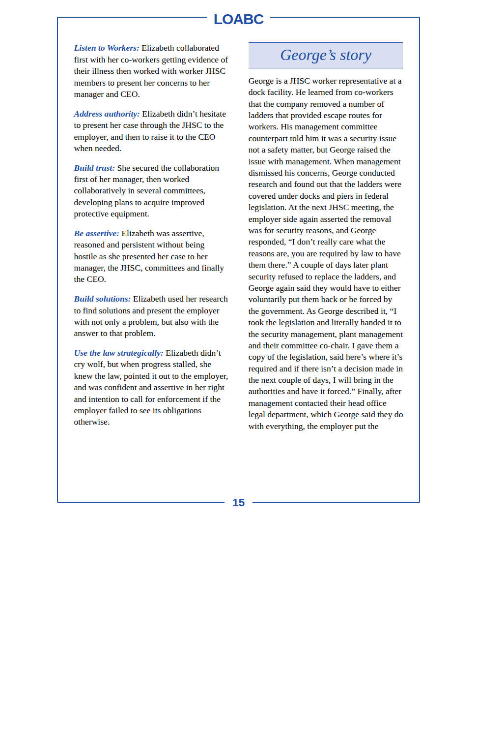LOABC LOABC
Listen to Workers: Elizabeth collaborated first with her co-workers getting evidence of their illness then worked with worker JHSC members to present her concerns to her manager and CEO.
Address authority: Elizabeth didn’t hesitate to present her case through the JHSC to the employer, and then to raise it to the CEO when needed.
Build trust: She secured the collaboration first of her manager, then worked collaboratively in several committees, developing plans to acquire improved protective equipment.
Be assertive: Elizabeth was assertive, reasoned and persistent without being hostile as she presented her case to her manager, the JHSC, committees and finally the CEO.
Build solutions: Elizabeth used her research to find solutions and present the employer with not only a problem, but also with the answer to that problem.
Use the law strategically: Elizabeth didn’t cry wolf, but when progress stalled, she knew the law, pointed it out to the employer, and was confident and assertive in her right and intention to call for enforcement if the employer failed to see its obligations otherwise.
George’s story
George is a JHSC worker representative at a dock facility. He learned from co-workers that the company removed a number of ladders that provided escape routes for workers. His management committee counterpart told him it was a security issue not a safety matter, but George raised the issue with management. When management dismissed his concerns, George conducted research and found out that the ladders were covered under docks and piers in federal legislation. At the next JHSC meeting, the employer side again asserted the removal was for security reasons, and George responded, “I don’t really care what the reasons are, you are required by law to have them there.” A couple of days later plant security refused to replace the ladders, and George again said they would have to either voluntarily put them back or be forced by the government. As George described it, “I took the legislation and literally handed it to the security management, plant management and their committee co-chair. I gave them a copy of the legislation, said here’s where it’s required and if there isn’t a decision made in the next couple of days, I will bring in the authorities and have it forced.” Finally, after management contacted their head office legal department, which George said they do with everything, the employer put the
15